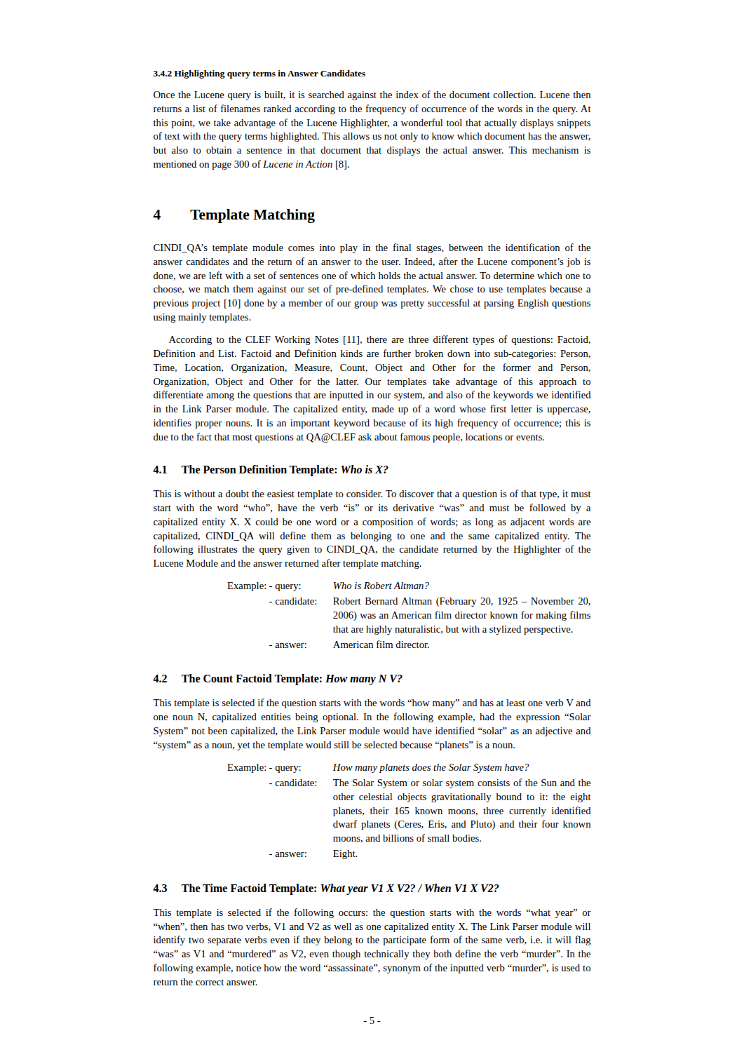3.4.2 Highlighting query terms in Answer Candidates
Once the Lucene query is built, it is searched against the index of the document collection. Lucene then returns a list of filenames ranked according to the frequency of occurrence of the words in the query. At this point, we take advantage of the Lucene Highlighter, a wonderful tool that actually displays snippets of text with the query terms highlighted. This allows us not only to know which document has the answer, but also to obtain a sentence in that document that displays the actual answer. This mechanism is mentioned on page 300 of Lucene in Action [8].
4 Template Matching
CINDI_QA’s template module comes into play in the final stages, between the identification of the answer candidates and the return of an answer to the user. Indeed, after the Lucene component’s job is done, we are left with a set of sentences one of which holds the actual answer. To determine which one to choose, we match them against our set of pre-defined templates. We chose to use templates because a previous project [10] done by a member of our group was pretty successful at parsing English questions using mainly templates.
According to the CLEF Working Notes [11], there are three different types of questions: Factoid, Definition and List. Factoid and Definition kinds are further broken down into sub-categories: Person, Time, Location, Organization, Measure, Count, Object and Other for the former and Person, Organization, Object and Other for the latter. Our templates take advantage of this approach to differentiate among the questions that are inputted in our system, and also of the keywords we identified in the Link Parser module. The capitalized entity, made up of a word whose first letter is uppercase, identifies proper nouns. It is an important keyword because of its high frequency of occurrence; this is due to the fact that most questions at QA@CLEF ask about famous people, locations or events.
4.1 The Person Definition Template: Who is X?
This is without a doubt the easiest template to consider. To discover that a question is of that type, it must start with the word “who”, have the verb “is” or its derivative “was” and must be followed by a capitalized entity X. X could be one word or a composition of words; as long as adjacent words are capitalized, CINDI_QA will define them as belonging to one and the same capitalized entity. The following illustrates the query given to CINDI_QA, the candidate returned by the Highlighter of the Lucene Module and the answer returned after template matching.
| Example: | - query: | Who is Robert Altman? |
| | - candidate: | Robert Bernard Altman (February 20, 1925 – November 20, 2006) was an American film director known for making films that are highly naturalistic, but with a stylized perspective. |
| | - answer: | American film director. |
4.2 The Count Factoid Template: How many N V?
This template is selected if the question starts with the words “how many” and has at least one verb V and one noun N, capitalized entities being optional. In the following example, had the expression “Solar System” not been capitalized, the Link Parser module would have identified “solar” as an adjective and “system” as a noun, yet the template would still be selected because “planets” is a noun.
| Example: | - query: | How many planets does the Solar System have? |
| | - candidate: | The Solar System or solar system consists of the Sun and the other celestial objects gravitationally bound to it: the eight planets, their 165 known moons, three currently identified dwarf planets (Ceres, Eris, and Pluto) and their four known moons, and billions of small bodies. |
| | - answer: | Eight. |
4.3 The Time Factoid Template: What year V1 X V2? / When V1 X V2?
This template is selected if the following occurs: the question starts with the words “what year” or “when”, then has two verbs, V1 and V2 as well as one capitalized entity X. The Link Parser module will identify two separate verbs even if they belong to the participate form of the same verb, i.e. it will flag “was” as V1 and “murdered” as V2, even though technically they both define the verb “murder”. In the following example, notice how the word “assassinate”, synonym of the inputted verb “murder”, is used to return the correct answer.
- 5 -